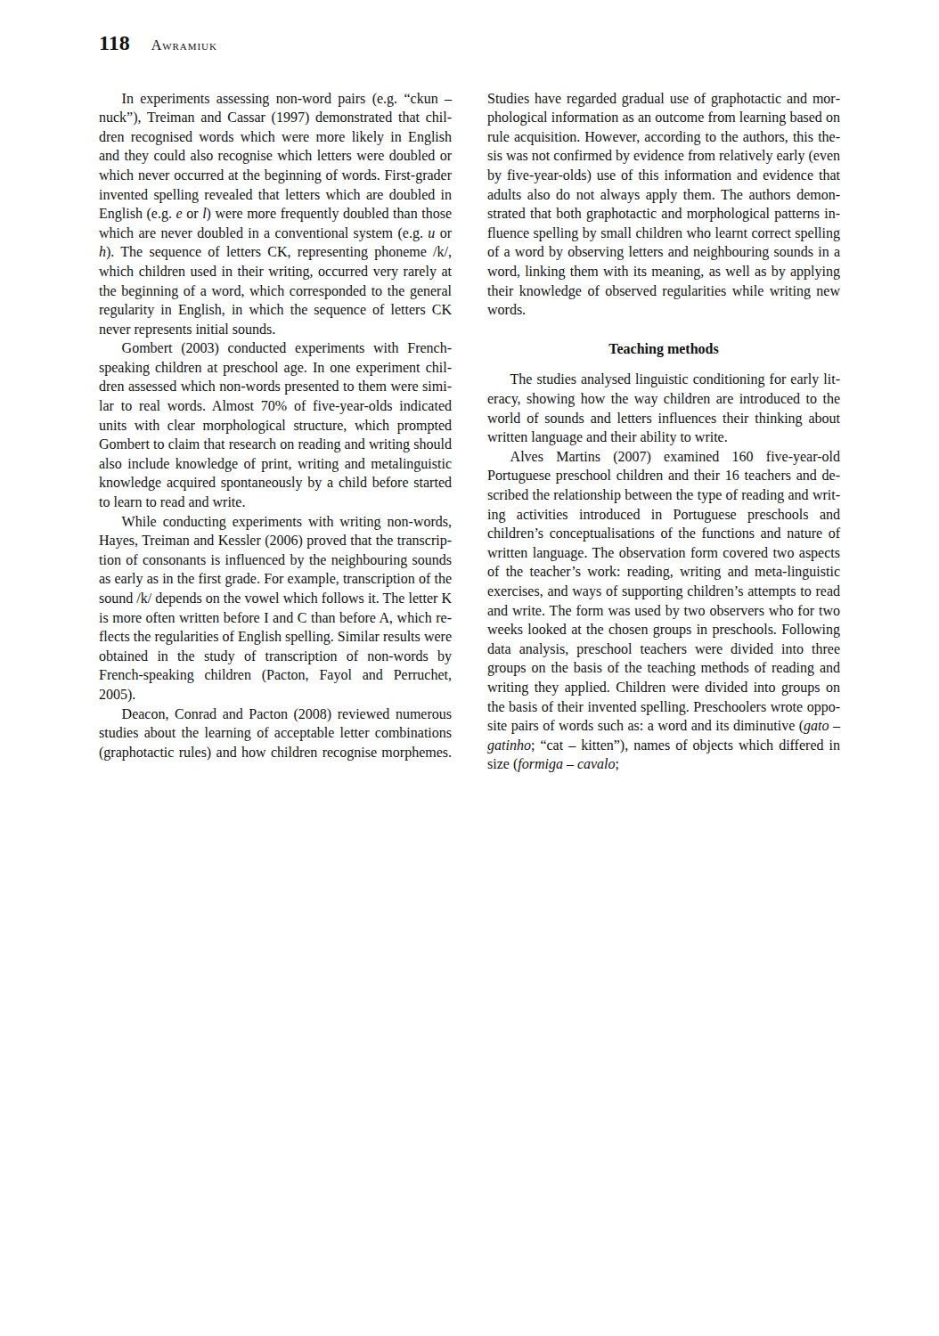118 Awramiuk
In experiments assessing non-word pairs (e.g. “ckun – nuck”), Treiman and Cassar (1997) demonstrated that children recognised words which were more likely in English and they could also recognise which letters were doubled or which never occurred at the beginning of words. First-grader invented spelling revealed that letters which are doubled in English (e.g. e or l) were more frequently doubled than those which are never doubled in a conventional system (e.g. u or h). The sequence of letters CK, representing phoneme /k/, which children used in their writing, occurred very rarely at the beginning of a word, which corresponded to the general regularity in English, in which the sequence of letters CK never represents initial sounds.
Gombert (2003) conducted experiments with French-speaking children at preschool age. In one experiment children assessed which non-words presented to them were similar to real words. Almost 70% of five-year-olds indicated units with clear morphological structure, which prompted Gombert to claim that research on reading and writing should also include knowledge of print, writing and metalinguistic knowledge acquired spontaneously by a child before started to learn to read and write.
While conducting experiments with writing non-words, Hayes, Treiman and Kessler (2006) proved that the transcription of consonants is influenced by the neighbouring sounds as early as in the first grade. For example, transcription of the sound /k/ depends on the vowel which follows it. The letter K is more often written before I and C than before A, which reflects the regularities of English spelling. Similar results were obtained in the study of transcription of non-words by French-speaking children (Pacton, Fayol and Perruchet, 2005).
Deacon, Conrad and Pacton (2008) reviewed numerous studies about the learning of acceptable letter combinations (graphotactic rules) and how children recognise morphemes. Studies have regarded gradual use of graphotactic and morphological information as an outcome from learning based on rule acquisition. However, according to the authors, this thesis was not confirmed by evidence from relatively early (even by five-year-olds) use of this information and evidence that adults also do not always apply them. The authors demonstrated that both graphotactic and morphological patterns influence spelling by small children who learnt correct spelling of a word by observing letters and neighbouring sounds in a word, linking them with its meaning, as well as by applying their knowledge of observed regularities while writing new words.
Teaching methods
The studies analysed linguistic conditioning for early literacy, showing how the way children are introduced to the world of sounds and letters influences their thinking about written language and their ability to write.
Alves Martins (2007) examined 160 five-year-old Portuguese preschool children and their 16 teachers and described the relationship between the type of reading and writing activities introduced in Portuguese preschools and children’s conceptualisations of the functions and nature of written language. The observation form covered two aspects of the teacher’s work: reading, writing and meta-linguistic exercises, and ways of supporting children’s attempts to read and write. The form was used by two observers who for two weeks looked at the chosen groups in preschools. Following data analysis, preschool teachers were divided into three groups on the basis of the teaching methods of reading and writing they applied. Children were divided into groups on the basis of their invented spelling. Preschoolers wrote opposite pairs of words such as: a word and its diminutive (gato – gatinho; “cat – kitten”), names of objects which differed in size (formiga – cavalo;